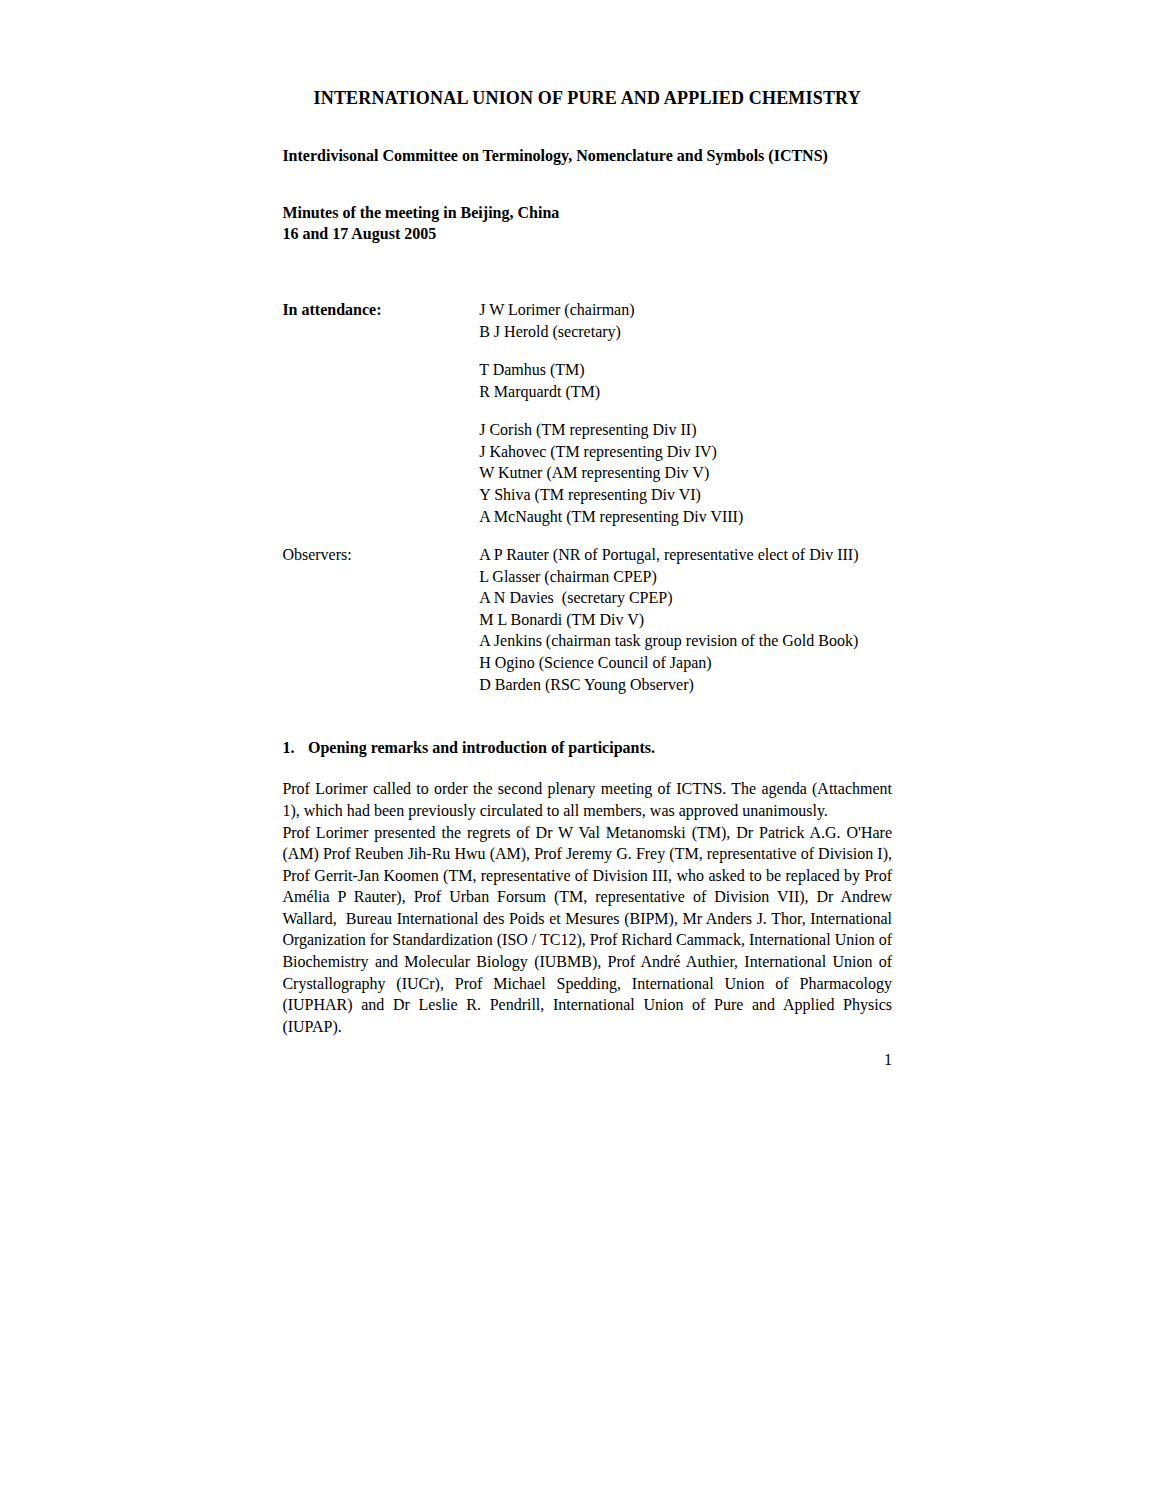INTERNATIONAL UNION OF PURE AND APPLIED CHEMISTRY
Interdivisonal Committee on Terminology, Nomenclature and Symbols (ICTNS)
Minutes of the meeting in Beijing, China
16 and 17 August 2005
| In attendance: | J W Lorimer (chairman) B J Herold (secretary) T Damhus (TM) R Marquardt (TM) J Corish (TM representing Div II) J Kahovec (TM representing Div IV) W Kutner (AM representing Div V) Y Shiva (TM representing Div VI) A McNaught (TM representing Div VIII) |
| Observers: | A P Rauter (NR of Portugal, representative elect of Div III) L Glasser (chairman CPEP) A N Davies (secretary CPEP) M L Bonardi (TM Div V) A Jenkins (chairman task group revision of the Gold Book) H Ogino (Science Council of Japan) D Barden (RSC Young Observer) |
1. Opening remarks and introduction of participants.
Prof Lorimer called to order the second plenary meeting of ICTNS. The agenda (Attachment 1), which had been previously circulated to all members, was approved unanimously.
Prof Lorimer presented the regrets of Dr W Val Metanomski (TM), Dr Patrick A.G. O'Hare (AM) Prof Reuben Jih-Ru Hwu (AM), Prof Jeremy G. Frey (TM, representative of Division I), Prof Gerrit-Jan Koomen (TM, representative of Division III, who asked to be replaced by Prof Amélia P Rauter), Prof Urban Forsum (TM, representative of Division VII), Dr Andrew Wallard, Bureau International des Poids et Mesures (BIPM), Mr Anders J. Thor, International Organization for Standardization (ISO / TC12), Prof Richard Cammack, International Union of Biochemistry and Molecular Biology (IUBMB), Prof André Authier, International Union of Crystallography (IUCr), Prof Michael Spedding, International Union of Pharmacology (IUPHAR) and Dr Leslie R. Pendrill, International Union of Pure and Applied Physics (IUPAP).
1